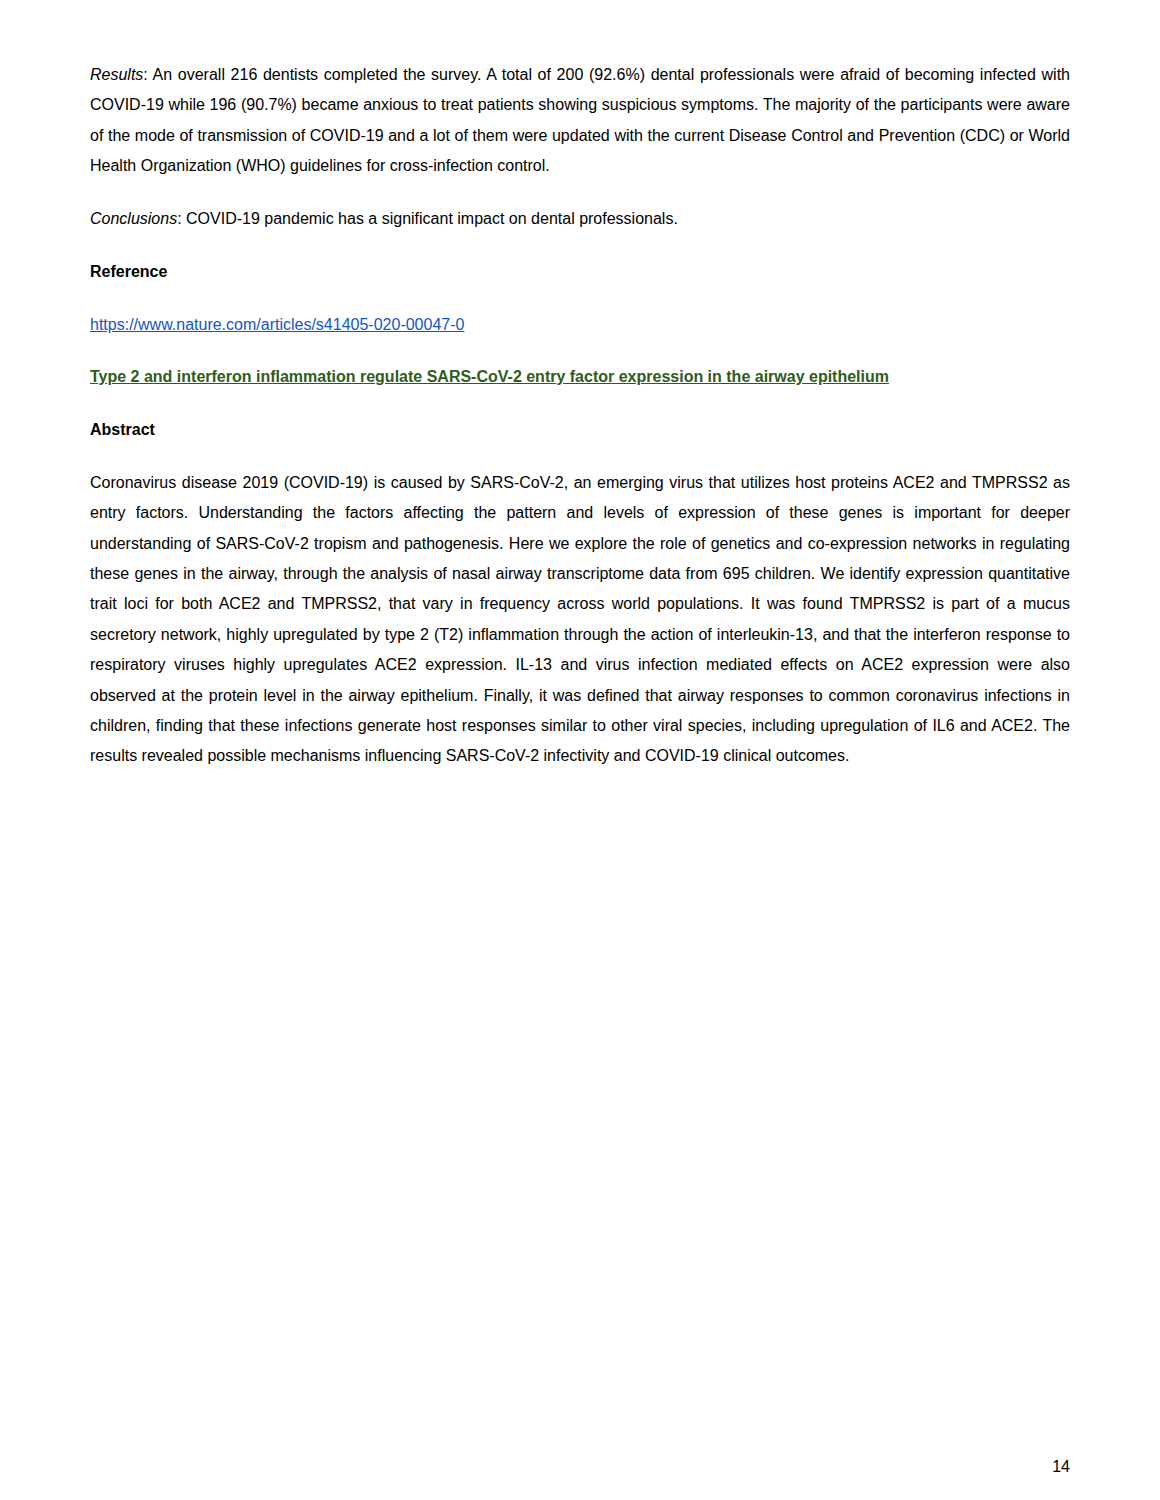Results: An overall 216 dentists completed the survey. A total of 200 (92.6%) dental professionals were afraid of becoming infected with COVID-19 while 196 (90.7%) became anxious to treat patients showing suspicious symptoms. The majority of the participants were aware of the mode of transmission of COVID-19 and a lot of them were updated with the current Disease Control and Prevention (CDC) or World Health Organization (WHO) guidelines for cross-infection control.
Conclusions: COVID-19 pandemic has a significant impact on dental professionals.
Reference
https://www.nature.com/articles/s41405-020-00047-0
Type 2 and interferon inflammation regulate SARS-CoV-2 entry factor expression in the airway epithelium
Abstract
Coronavirus disease 2019 (COVID-19) is caused by SARS-CoV-2, an emerging virus that utilizes host proteins ACE2 and TMPRSS2 as entry factors. Understanding the factors affecting the pattern and levels of expression of these genes is important for deeper understanding of SARS-CoV-2 tropism and pathogenesis. Here we explore the role of genetics and co-expression networks in regulating these genes in the airway, through the analysis of nasal airway transcriptome data from 695 children. We identify expression quantitative trait loci for both ACE2 and TMPRSS2, that vary in frequency across world populations. It was found TMPRSS2 is part of a mucus secretory network, highly upregulated by type 2 (T2) inflammation through the action of interleukin-13, and that the interferon response to respiratory viruses highly upregulates ACE2 expression. IL-13 and virus infection mediated effects on ACE2 expression were also observed at the protein level in the airway epithelium. Finally, it was defined that airway responses to common coronavirus infections in children, finding that these infections generate host responses similar to other viral species, including upregulation of IL6 and ACE2. The results revealed possible mechanisms influencing SARS-CoV-2 infectivity and COVID-19 clinical outcomes.
14